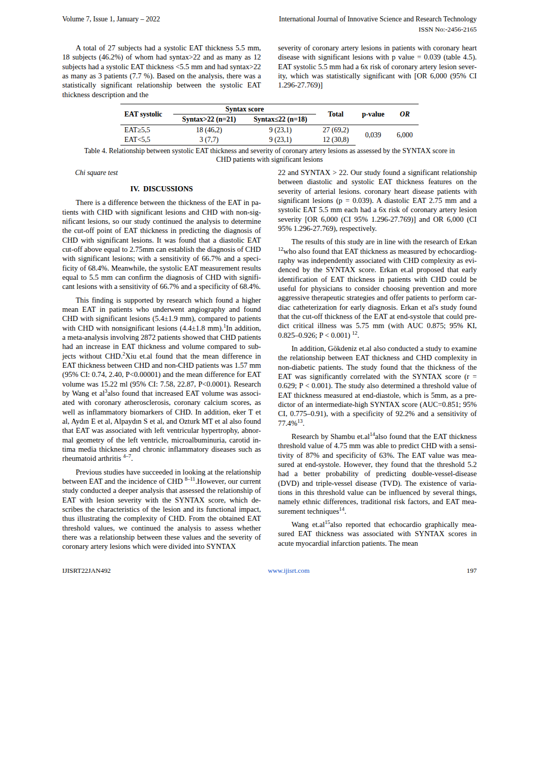Volume 7, Issue 1, January – 2022
International Journal of Innovative Science and Research Technology
ISSN No:-2456-2165
A total of 27 subjects had a systolic EAT thickness 5.5 mm, 18 subjects (46.2%) of whom had syntax>22 and as many as 12 subjects had a systolic EAT thickness <5.5 mm and had syntax>22 as many as 3 patients (7.7 %). Based on the analysis, there was a statistically significant relationship between the systolic EAT thickness description and the
severity of coronary artery lesions in patients with coronary heart disease with significant lesions with p value = 0.039 (table 4.5). EAT systolic 5.5 mm had a 6x risk of coronary artery lesion severity, which was statistically significant with [OR 6,000 (95% CI 1.296-27.769)]
| EAT systolic | Syntax score | Total | p-value | OR |
| --- | --- | --- | --- | --- |
| Syntax>22 (n=21) | Syntax≤22 (n=18) |
| EAT≥5,5 | 18 (46,2) | 9 (23,1) | 27 (69,2) | 0,039 | 6,000 |
| EAT<5,5 | 3 (7,7) | 9 (23,1) | 12 (30,8) |
Table 4. Relationship between systolic EAT thickness and severity of coronary artery lesions as assessed by the SYNTAX score in CHD patients with significant lesions
Chi square test
IV. DISCUSSIONS
There is a difference between the thickness of the EAT in patients with CHD with significant lesions and CHD with non-significant lesions, so our study continued the analysis to determine the cut-off point of EAT thickness in predicting the diagnosis of CHD with significant lesions. It was found that a diastolic EAT cut-off above equal to 2.75mm can establish the diagnosis of CHD with significant lesions; with a sensitivity of 66.7% and a specificity of 68.4%. Meanwhile, the systolic EAT measurement results equal to 5.5 mm can confirm the diagnosis of CHD with significant lesions with a sensitivity of 66.7% and a specificity of 68.4%.
This finding is supported by research which found a higher mean EAT in patients who underwent angiography and found CHD with significant lesions (5.4±1.9 mm), compared to patients with CHD with nonsignificant lesions (4.4±1.8 mm).1In addition, a meta-analysis involving 2872 patients showed that CHD patients had an increase in EAT thickness and volume compared to subjects without CHD.2Xiu et.al found that the mean difference in EAT thickness between CHD and non-CHD patients was 1.57 mm (95% CI: 0.74, 2.40, P<0.00001) and the mean difference for EAT volume was 15.22 ml (95% CI: 7.58, 22.87, P<0.0001). Research by Wang et al3also found that increased EAT volume was associated with coronary atherosclerosis, coronary calcium scores, as well as inflammatory biomarkers of CHD. In addition, eker T et al, Aydın E et al, Alpaydın S et al, and Ozturk MT et al also found that EAT was associated with left ventricular hypertrophy, abnormal geometry of the left ventricle, microalbuminuria, carotid intima media thickness and chronic inflammatory diseases such as rheumatoid arthritis 4–7.
Previous studies have succeeded in looking at the relationship between EAT and the incidence of CHD 8–11.However, our current study conducted a deeper analysis that assessed the relationship of EAT with lesion severity with the SYNTAX score, which describes the characteristics of the lesion and its functional impact, thus illustrating the complexity of CHD. From the obtained EAT threshold values, we continued the analysis to assess whether there was a relationship between these values and the severity of coronary artery lesions which were divided into SYNTAX
22 and SYNTAX > 22. Our study found a significant relationship between diastolic and systolic EAT thickness features on the severity of arterial lesions. coronary heart disease patients with significant lesions (p = 0.039). A diastolic EAT 2.75 mm and a systolic EAT 5.5 mm each had a 6x risk of coronary artery lesion severity [OR 6,000 (CI 95% 1.296-27.769)] and OR 6,000 (CI 95% 1.296-27.769), respectively.
The results of this study are in line with the research of Erkan 12who also found that EAT thickness as measured by echocardiography was independently associated with CHD complexity as evidenced by the SYNTAX score. Erkan et.al proposed that early identification of EAT thickness in patients with CHD could be useful for physicians to consider choosing prevention and more aggressive therapeutic strategies and offer patients to perform cardiac catheterization for early diagnosis. Erkan et al's study found that the cut-off thickness of the EAT at end-systole that could predict critical illness was 5.75 mm (with AUC 0.875; 95% KI, 0.825–0.926; P < 0.001) 12.
In addition, Gökdeniz et.al also conducted a study to examine the relationship between EAT thickness and CHD complexity in non-diabetic patients. The study found that the thickness of the EAT was significantly correlated with the SYNTAX score (r = 0.629; P < 0.001). The study also determined a threshold value of EAT thickness measured at end-diastole, which is 5mm, as a predictor of an intermediate-high SYNTAX score (AUC=0.851; 95% CI, 0.775–0.91), with a specificity of 92.2% and a sensitivity of 77.4%13.
Research by Shambu et.al14also found that the EAT thickness threshold value of 4.75 mm was able to predict CHD with a sensitivity of 87% and specificity of 63%. The EAT value was measured at end-systole. However, they found that the threshold 5.2 had a better probability of predicting double-vessel-disease (DVD) and triple-vessel disease (TVD). The existence of variations in this threshold value can be influenced by several things, namely ethnic differences, traditional risk factors, and EAT measurement techniques14.
Wang et.al15also reported that echocardio graphically measured EAT thickness was associated with SYNTAX scores in acute myocardial infarction patients. The mean
IJISRT22JAN492
www.ijisrt.com
197